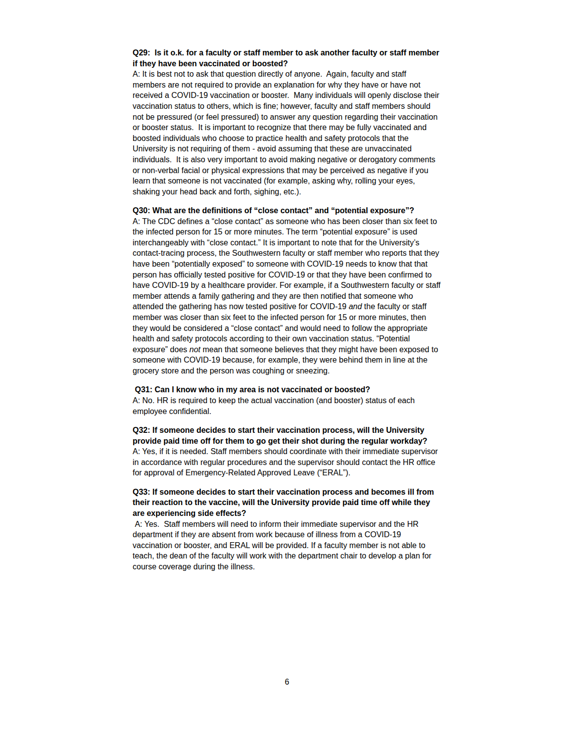Q29: Is it o.k. for a faculty or staff member to ask another faculty or staff member if they have been vaccinated or boosted?
A: It is best not to ask that question directly of anyone. Again, faculty and staff members are not required to provide an explanation for why they have or have not received a COVID-19 vaccination or booster. Many individuals will openly disclose their vaccination status to others, which is fine; however, faculty and staff members should not be pressured (or feel pressured) to answer any question regarding their vaccination or booster status. It is important to recognize that there may be fully vaccinated and boosted individuals who choose to practice health and safety protocols that the University is not requiring of them - avoid assuming that these are unvaccinated individuals. It is also very important to avoid making negative or derogatory comments or non-verbal facial or physical expressions that may be perceived as negative if you learn that someone is not vaccinated (for example, asking why, rolling your eyes, shaking your head back and forth, sighing, etc.).
Q30: What are the definitions of “close contact” and “potential exposure”?
A: The CDC defines a “close contact” as someone who has been closer than six feet to the infected person for 15 or more minutes. The term “potential exposure” is used interchangeably with “close contact.” It is important to note that for the University’s contact-tracing process, the Southwestern faculty or staff member who reports that they have been “potentially exposed” to someone with COVID-19 needs to know that that person has officially tested positive for COVID-19 or that they have been confirmed to have COVID-19 by a healthcare provider. For example, if a Southwestern faculty or staff member attends a family gathering and they are then notified that someone who attended the gathering has now tested positive for COVID-19 and the faculty or staff member was closer than six feet to the infected person for 15 or more minutes, then they would be considered a “close contact” and would need to follow the appropriate health and safety protocols according to their own vaccination status. “Potential exposure” does not mean that someone believes that they might have been exposed to someone with COVID-19 because, for example, they were behind them in line at the grocery store and the person was coughing or sneezing.
Q31: Can I know who in my area is not vaccinated or boosted?
A: No. HR is required to keep the actual vaccination (and booster) status of each employee confidential.
Q32: If someone decides to start their vaccination process, will the University provide paid time off for them to go get their shot during the regular workday?
A: Yes, if it is needed. Staff members should coordinate with their immediate supervisor in accordance with regular procedures and the supervisor should contact the HR office for approval of Emergency-Related Approved Leave (“ERAL”).
Q33: If someone decides to start their vaccination process and becomes ill from their reaction to the vaccine, will the University provide paid time off while they are experiencing side effects?
A: Yes. Staff members will need to inform their immediate supervisor and the HR department if they are absent from work because of illness from a COVID-19 vaccination or booster, and ERAL will be provided. If a faculty member is not able to teach, the dean of the faculty will work with the department chair to develop a plan for course coverage during the illness.
6